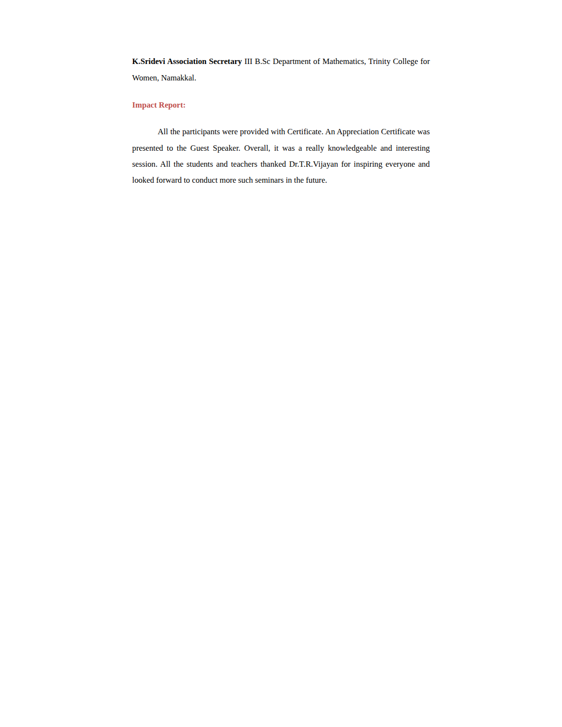K.Sridevi Association Secretary III B.Sc Department of Mathematics, Trinity College for Women, Namakkal.
Impact Report:
All the participants were provided with Certificate. An Appreciation Certificate was presented to the Guest Speaker. Overall, it was a really knowledgeable and interesting session. All the students and teachers thanked Dr.T.R.Vijayan for inspiring everyone and looked forward to conduct more such seminars in the future.